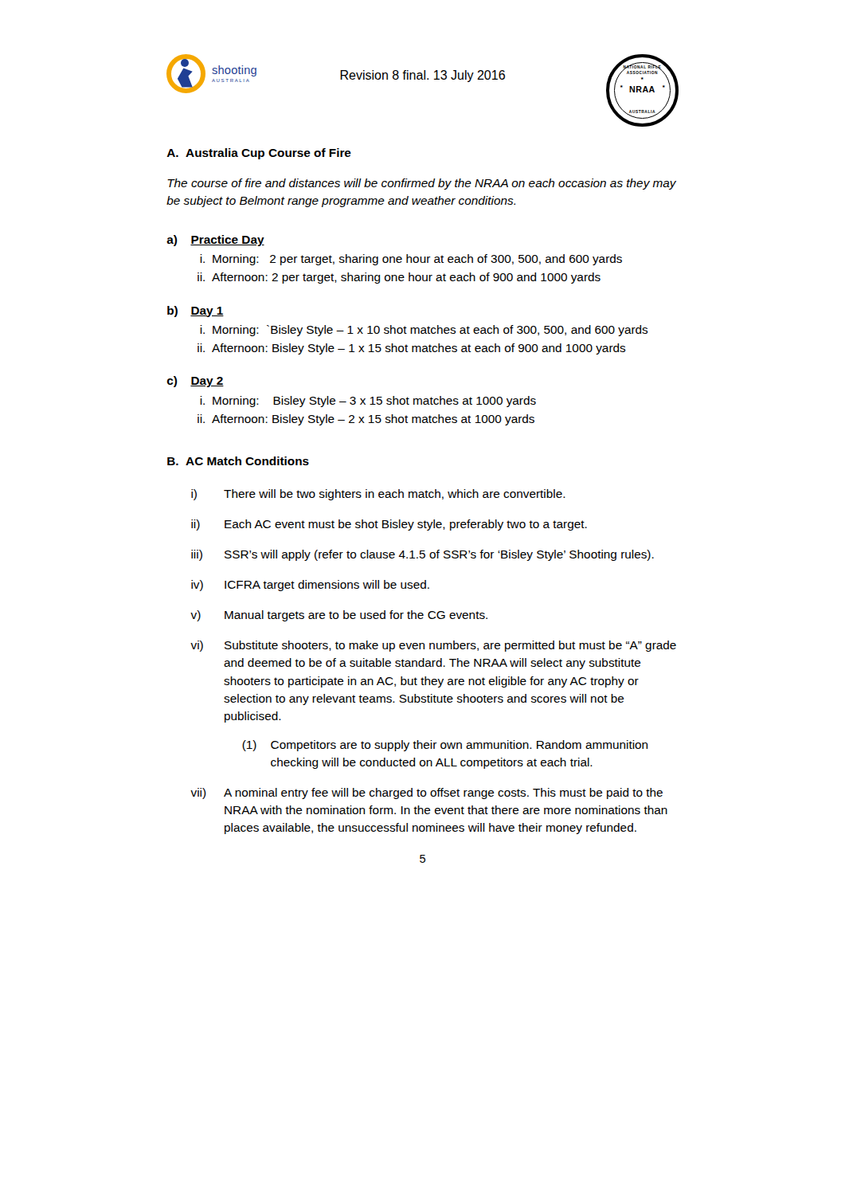shooting
AUSTRALIA
Revision 8 final. 13 July 2016
NATIONAL RIFLE ASSOCIATION
NRAA
AUSTRALIA
★
★
★
A. Australia Cup Course of Fire
The course of fire and distances will be confirmed by the NRAA on each occasion as they may be subject to Belmont range programme and weather conditions.
a) Practice Day
i. Morning: 2 per target, sharing one hour at each of 300, 500, and 600 yards
ii. Afternoon: 2 per target, sharing one hour at each of 900 and 1000 yards
b) Day 1
i. Morning: `Bisley Style – 1 x 10 shot matches at each of 300, 500, and 600 yards
ii. Afternoon: Bisley Style – 1 x 15 shot matches at each of 900 and 1000 yards
c) Day 2
i. Morning: Bisley Style – 3 x 15 shot matches at 1000 yards
ii. Afternoon: Bisley Style – 2 x 15 shot matches at 1000 yards
B. AC Match Conditions
i) There will be two sighters in each match, which are convertible.
ii) Each AC event must be shot Bisley style, preferably two to a target.
iii) SSR’s will apply (refer to clause 4.1.5 of SSR’s for ‘Bisley Style’ Shooting rules).
iv) ICFRA target dimensions will be used.
v) Manual targets are to be used for the CG events.
vi) Substitute shooters, to make up even numbers, are permitted but must be “A” grade and deemed to be of a suitable standard. The NRAA will select any substitute shooters to participate in an AC, but they are not eligible for any AC trophy or selection to any relevant teams. Substitute shooters and scores will not be publicised.
(1) Competitors are to supply their own ammunition. Random ammunition checking will be conducted on ALL competitors at each trial.
vii) A nominal entry fee will be charged to offset range costs. This must be paid to the NRAA with the nomination form. In the event that there are more nominations than places available, the unsuccessful nominees will have their money refunded.
5